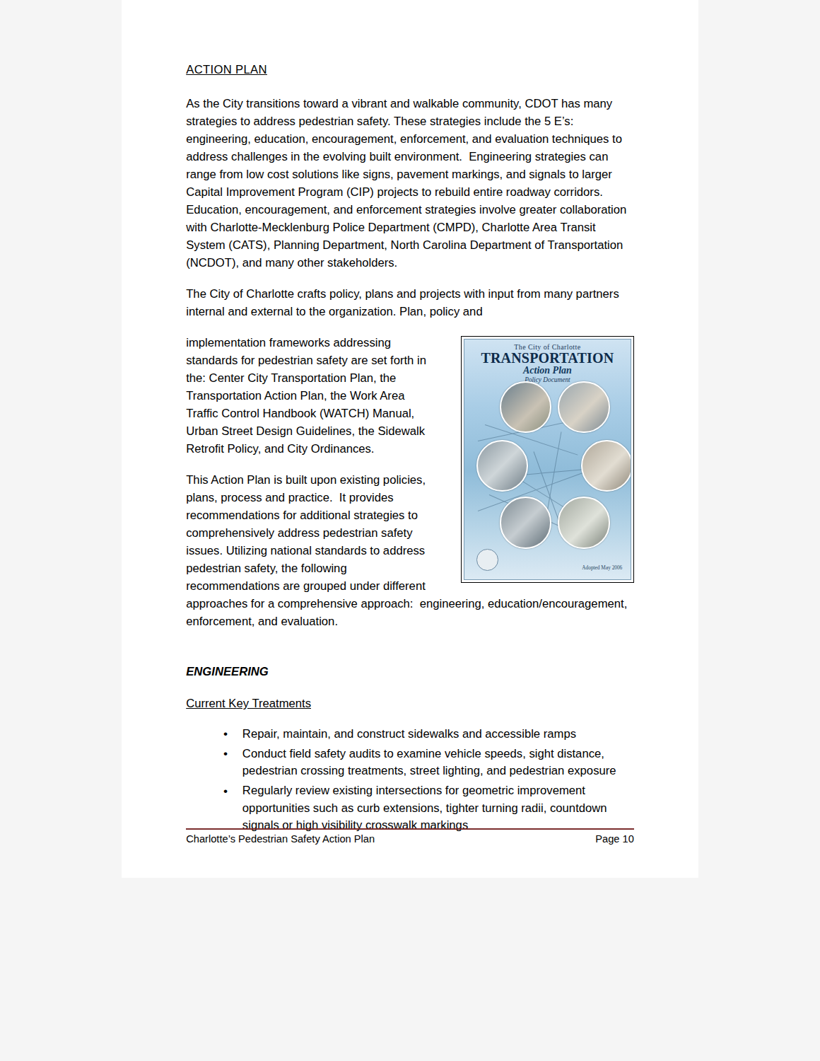ACTION PLAN
As the City transitions toward a vibrant and walkable community, CDOT has many strategies to address pedestrian safety. These strategies include the 5 E’s: engineering, education, encouragement, enforcement, and evaluation techniques to address challenges in the evolving built environment. Engineering strategies can range from low cost solutions like signs, pavement markings, and signals to larger Capital Improvement Program (CIP) projects to rebuild entire roadway corridors. Education, encouragement, and enforcement strategies involve greater collaboration with Charlotte-Mecklenburg Police Department (CMPD), Charlotte Area Transit System (CATS), Planning Department, North Carolina Department of Transportation (NCDOT), and many other stakeholders.
The City of Charlotte crafts policy, plans and projects with input from many partners internal and external to the organization. Plan, policy and
The City of Charlotte TRANSPORTATION Action Plan Policy Document
Adopted May 2006
implementation frameworks addressing standards for pedestrian safety are set forth in the: Center City Transportation Plan, the Transportation Action Plan, the Work Area Traffic Control Handbook (WATCH) Manual, Urban Street Design Guidelines, the Sidewalk Retrofit Policy, and City Ordinances.
This Action Plan is built upon existing policies, plans, process and practice. It provides recommendations for additional strategies to comprehensively address pedestrian safety issues. Utilizing national standards to address pedestrian safety, the following recommendations are grouped under different approaches for a comprehensive approach: engineering, education/encouragement, enforcement, and evaluation.
ENGINEERING
Current Key Treatments
Repair, maintain, and construct sidewalks and accessible ramps
Conduct field safety audits to examine vehicle speeds, sight distance, pedestrian crossing treatments, street lighting, and pedestrian exposure
Regularly review existing intersections for geometric improvement opportunities such as curb extensions, tighter turning radii, countdown signals or high visibility crosswalk markings
Charlotte’s Pedestrian Safety Action Plan Page 10